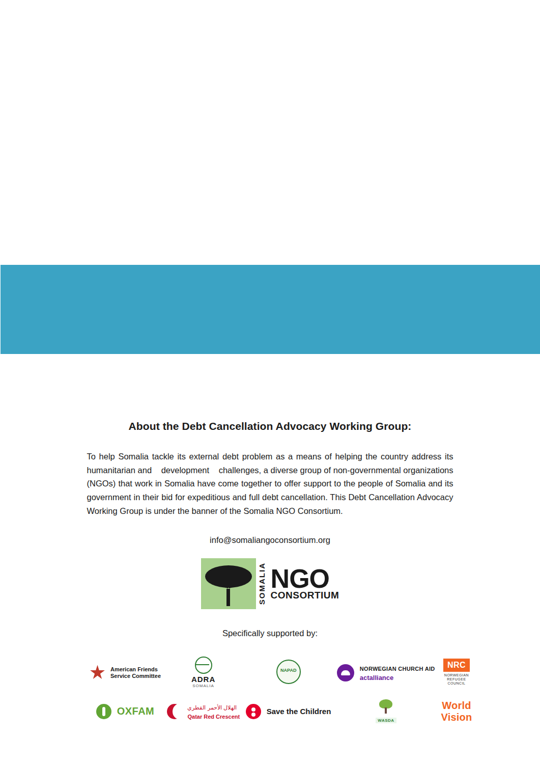About the Debt Cancellation Advocacy Working Group:
To help Somalia tackle its external debt problem as a means of helping the country address its humanitarian and development challenges, a diverse group of non-governmental organizations (NGOs) that work in Somalia have come together to offer support to the people of Somalia and its government in their bid for expeditious and full debt cancellation. This Debt Cancellation Advocacy Working Group is under the banner of the Somalia NGO Consortium.
info@somaliangoconsortium.org
| | SOMALIA | NGO CONSORTIUM |
Specifically supported by:
| American Friends Service Committee | ADRA SOMALIA | NAPAD | NORWEGIAN CHURCH AID actalliance | NRC NORWEGIAN REFUGEE COUNCIL |
| OXFAM | الهلال الأحمر القطري Qatar Red Crescent | Save the Children | WASDA | World Vision |